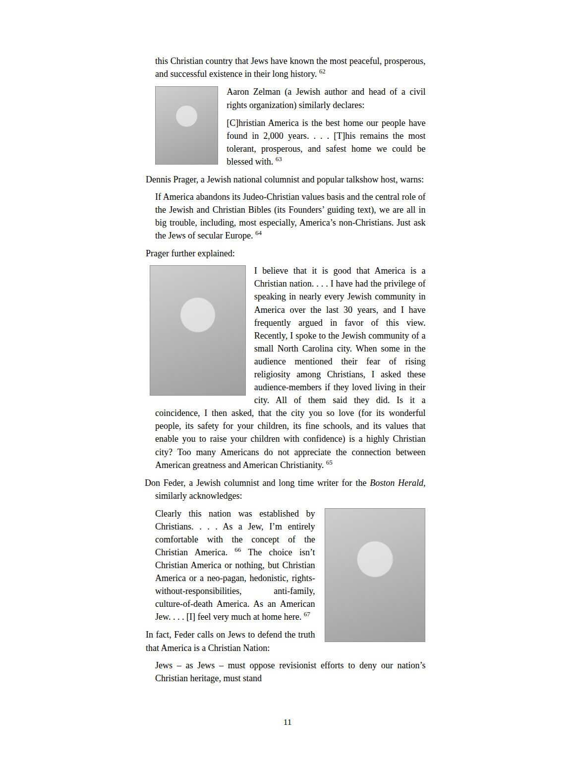this Christian country that Jews have known the most peaceful, prosperous, and successful existence in their long history. 62
Aaron Zelman (a Jewish author and head of a civil rights organization) similarly declares:
[C]hristian America is the best home our people have found in 2,000 years. . . . [T]his remains the most tolerant, prosperous, and safest home we could be blessed with. 63
Dennis Prager, a Jewish national columnist and popular talkshow host, warns:
If America abandons its Judeo-Christian values basis and the central role of the Jewish and Christian Bibles (its Founders’ guiding text), we are all in big trouble, including, most especially, America’s non-Christians. Just ask the Jews of secular Europe. 64
Prager further explained:
I believe that it is good that America is a Christian nation. . . . I have had the privilege of speaking in nearly every Jewish community in America over the last 30 years, and I have frequently argued in favor of this view. Recently, I spoke to the Jewish community of a small North Carolina city. When some in the audience mentioned their fear of rising religiosity among Christians, I asked these audience-members if they loved living in their city. All of them said they did. Is it a coincidence, I then asked, that the city you so love (for its wonderful people, its safety for your children, its fine schools, and its values that enable you to raise your children with confidence) is a highly Christian city? Too many Americans do not appreciate the connection between American greatness and American Christianity. 65
Don Feder, a Jewish columnist and long time writer for the Boston Herald, similarly acknowledges:
Clearly this nation was established by Christians. . . . As a Jew, I’m entirely comfortable with the concept of the Christian America. 66 The choice isn’t Christian America or nothing, but Christian America or a neo-pagan, hedonistic, rights-without-responsibilities, anti-family, culture-of-death America. As an American Jew. . . . [I] feel very much at home here. 67
In fact, Feder calls on Jews to defend the truth that America is a Christian Nation:
Jews – as Jews – must oppose revisionist efforts to deny our nation’s Christian heritage, must stand
11